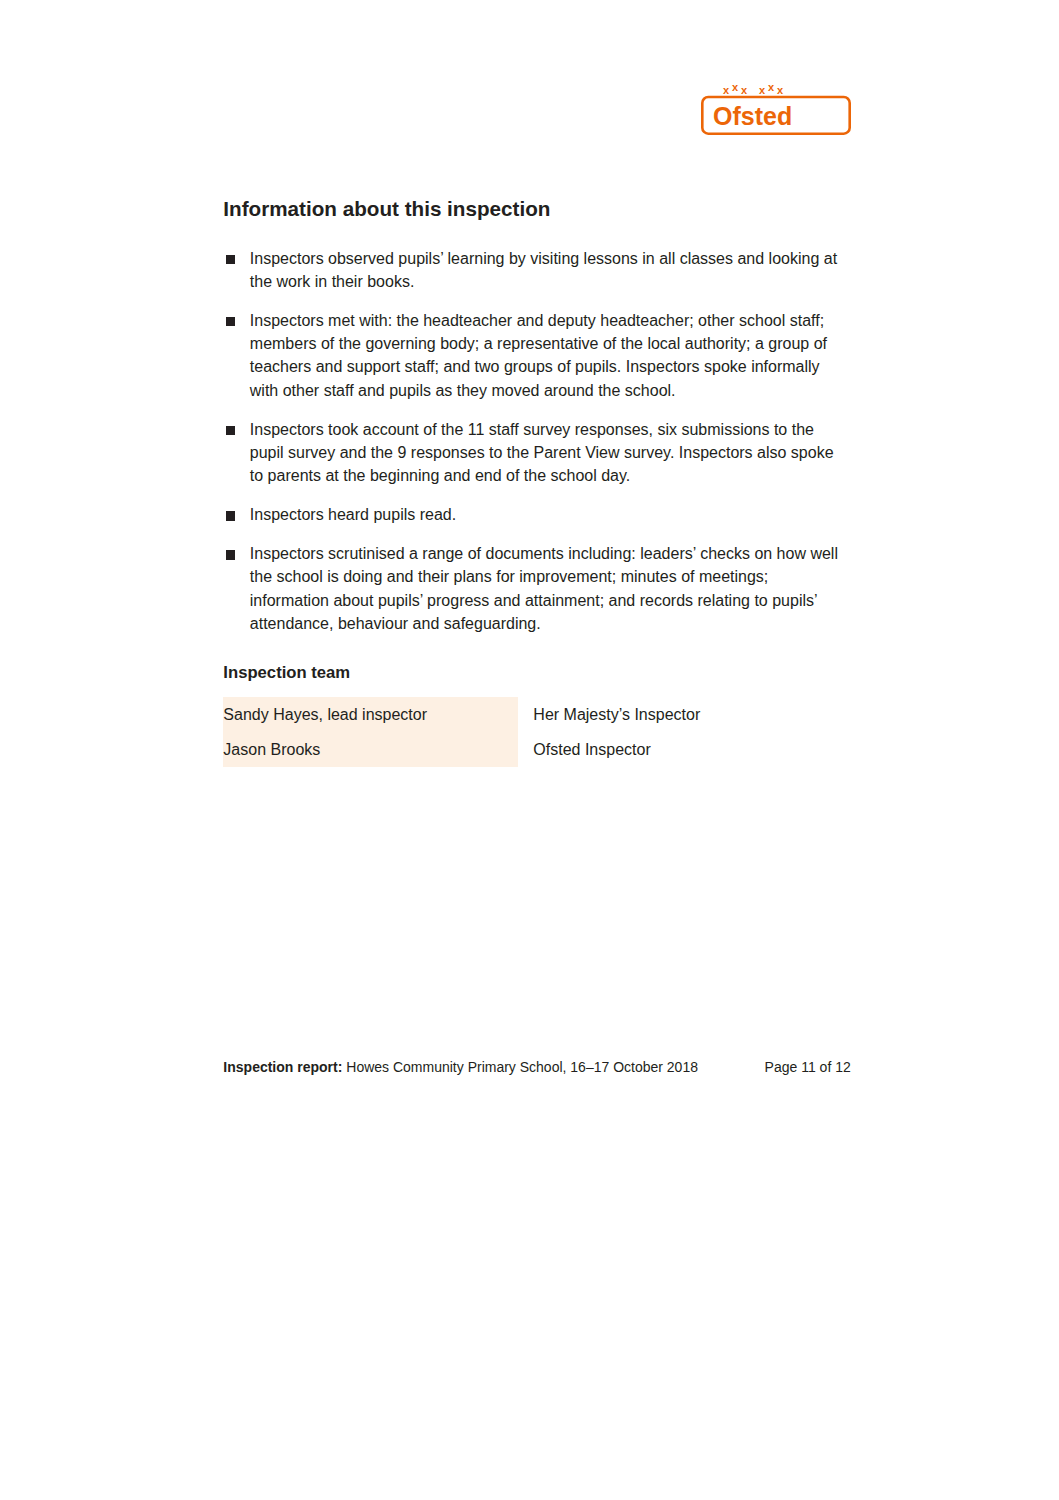xxx xxx Ofsted
Information about this inspection
Inspectors observed pupils’ learning by visiting lessons in all classes and looking at the work in their books.
Inspectors met with: the headteacher and deputy headteacher; other school staff; members of the governing body; a representative of the local authority; a group of teachers and support staff; and two groups of pupils. Inspectors spoke informally with other staff and pupils as they moved around the school.
Inspectors took account of the 11 staff survey responses, six submissions to the pupil survey and the 9 responses to the Parent View survey. Inspectors also spoke to parents at the beginning and end of the school day.
Inspectors heard pupils read.
Inspectors scrutinised a range of documents including: leaders’ checks on how well the school is doing and their plans for improvement; minutes of meetings; information about pupils’ progress and attainment; and records relating to pupils’ attendance, behaviour and safeguarding.
Inspection team
| Sandy Hayes, lead inspector | Her Majesty’s Inspector |
| Jason Brooks | Ofsted Inspector |
Inspection report: Howes Community Primary School, 16–17 October 2018
Page 11 of 12